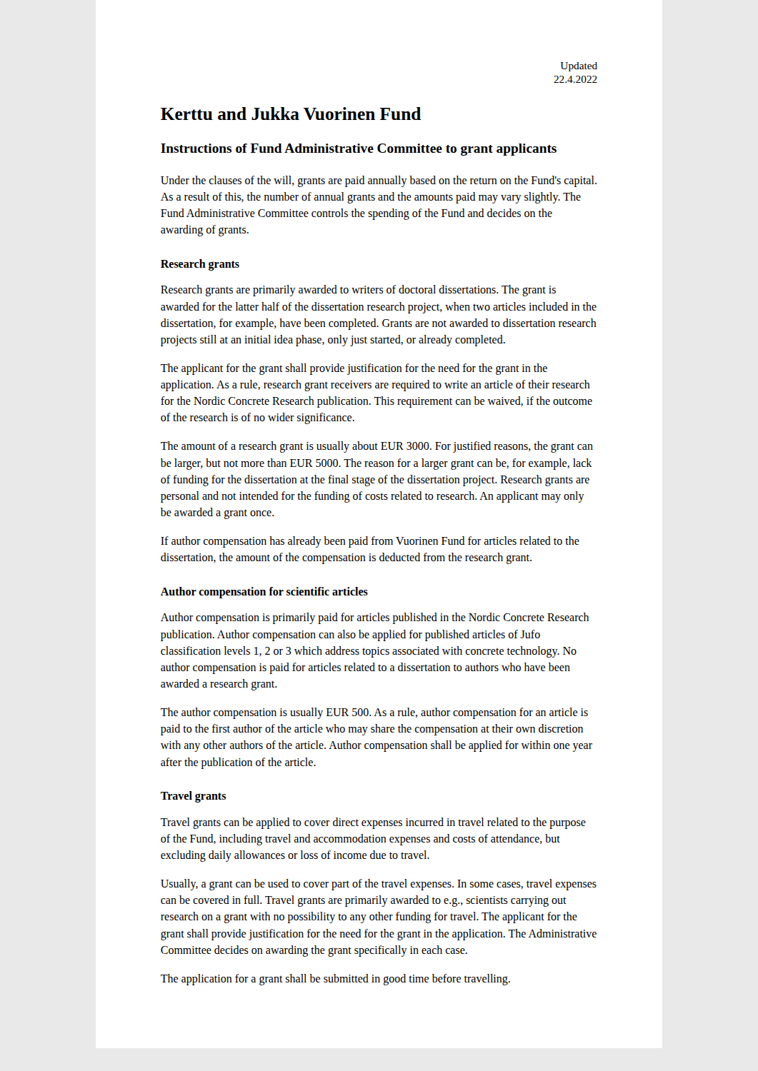Updated
22.4.2022
Kerttu and Jukka Vuorinen Fund
Instructions of Fund Administrative Committee to grant applicants
Under the clauses of the will, grants are paid annually based on the return on the Fund's capital. As a result of this, the number of annual grants and the amounts paid may vary slightly. The Fund Administrative Committee controls the spending of the Fund and decides on the awarding of grants.
Research grants
Research grants are primarily awarded to writers of doctoral dissertations. The grant is awarded for the latter half of the dissertation research project, when two articles included in the dissertation, for example, have been completed. Grants are not awarded to dissertation research projects still at an initial idea phase, only just started, or already completed.
The applicant for the grant shall provide justification for the need for the grant in the application. As a rule, research grant receivers are required to write an article of their research for the Nordic Concrete Research publication. This requirement can be waived, if the outcome of the research is of no wider significance.
The amount of a research grant is usually about EUR 3000. For justified reasons, the grant can be larger, but not more than EUR 5000. The reason for a larger grant can be, for example, lack of funding for the dissertation at the final stage of the dissertation project. Research grants are personal and not intended for the funding of costs related to research. An applicant may only be awarded a grant once.
If author compensation has already been paid from Vuorinen Fund for articles related to the dissertation, the amount of the compensation is deducted from the research grant.
Author compensation for scientific articles
Author compensation is primarily paid for articles published in the Nordic Concrete Research publication. Author compensation can also be applied for published articles of Jufo classification levels 1, 2 or 3 which address topics associated with concrete technology. No author compensation is paid for articles related to a dissertation to authors who have been awarded a research grant.
The author compensation is usually EUR 500. As a rule, author compensation for an article is paid to the first author of the article who may share the compensation at their own discretion with any other authors of the article. Author compensation shall be applied for within one year after the publication of the article.
Travel grants
Travel grants can be applied to cover direct expenses incurred in travel related to the purpose of the Fund, including travel and accommodation expenses and costs of attendance, but excluding daily allowances or loss of income due to travel.
Usually, a grant can be used to cover part of the travel expenses. In some cases, travel expenses can be covered in full. Travel grants are primarily awarded to e.g., scientists carrying out research on a grant with no possibility to any other funding for travel. The applicant for the grant shall provide justification for the need for the grant in the application. The Administrative Committee decides on awarding the grant specifically in each case.
The application for a grant shall be submitted in good time before travelling.